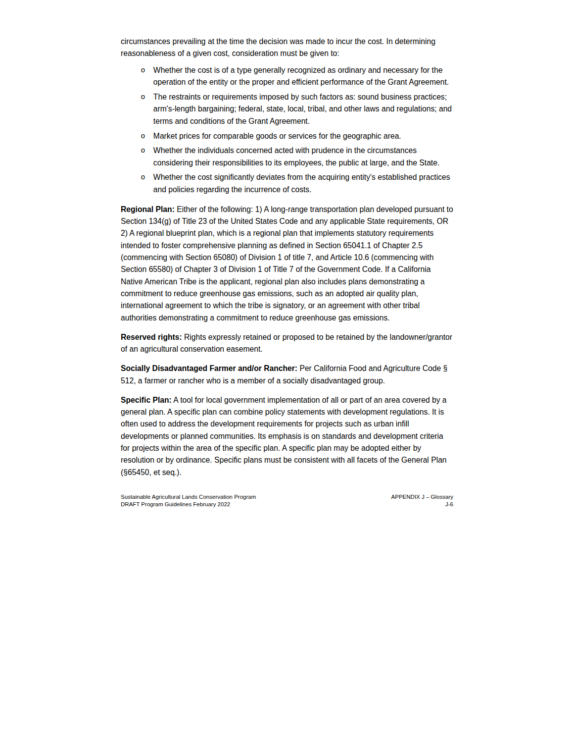circumstances prevailing at the time the decision was made to incur the cost. In determining reasonableness of a given cost, consideration must be given to:
Whether the cost is of a type generally recognized as ordinary and necessary for the operation of the entity or the proper and efficient performance of the Grant Agreement.
The restraints or requirements imposed by such factors as: sound business practices; arm's-length bargaining; federal, state, local, tribal, and other laws and regulations; and terms and conditions of the Grant Agreement.
Market prices for comparable goods or services for the geographic area.
Whether the individuals concerned acted with prudence in the circumstances considering their responsibilities to its employees, the public at large, and the State.
Whether the cost significantly deviates from the acquiring entity's established practices and policies regarding the incurrence of costs.
Regional Plan: Either of the following: 1) A long-range transportation plan developed pursuant to Section 134(g) of Title 23 of the United States Code and any applicable State requirements, OR 2) A regional blueprint plan, which is a regional plan that implements statutory requirements intended to foster comprehensive planning as defined in Section 65041.1 of Chapter 2.5 (commencing with Section 65080) of Division 1 of title 7, and Article 10.6 (commencing with Section 65580) of Chapter 3 of Division 1 of Title 7 of the Government Code. If a California Native American Tribe is the applicant, regional plan also includes plans demonstrating a commitment to reduce greenhouse gas emissions, such as an adopted air quality plan, international agreement to which the tribe is signatory, or an agreement with other tribal authorities demonstrating a commitment to reduce greenhouse gas emissions.
Reserved rights: Rights expressly retained or proposed to be retained by the landowner/grantor of an agricultural conservation easement.
Socially Disadvantaged Farmer and/or Rancher: Per California Food and Agriculture Code § 512, a farmer or rancher who is a member of a socially disadvantaged group.
Specific Plan: A tool for local government implementation of all or part of an area covered by a general plan. A specific plan can combine policy statements with development regulations. It is often used to address the development requirements for projects such as urban infill developments or planned communities. Its emphasis is on standards and development criteria for projects within the area of the specific plan. A specific plan may be adopted either by resolution or by ordinance. Specific plans must be consistent with all facets of the General Plan (§65450, et seq.).
Sustainable Agricultural Lands Conservation Program DRAFT Program Guidelines February 2022
APPENDIX J – Glossary J-6